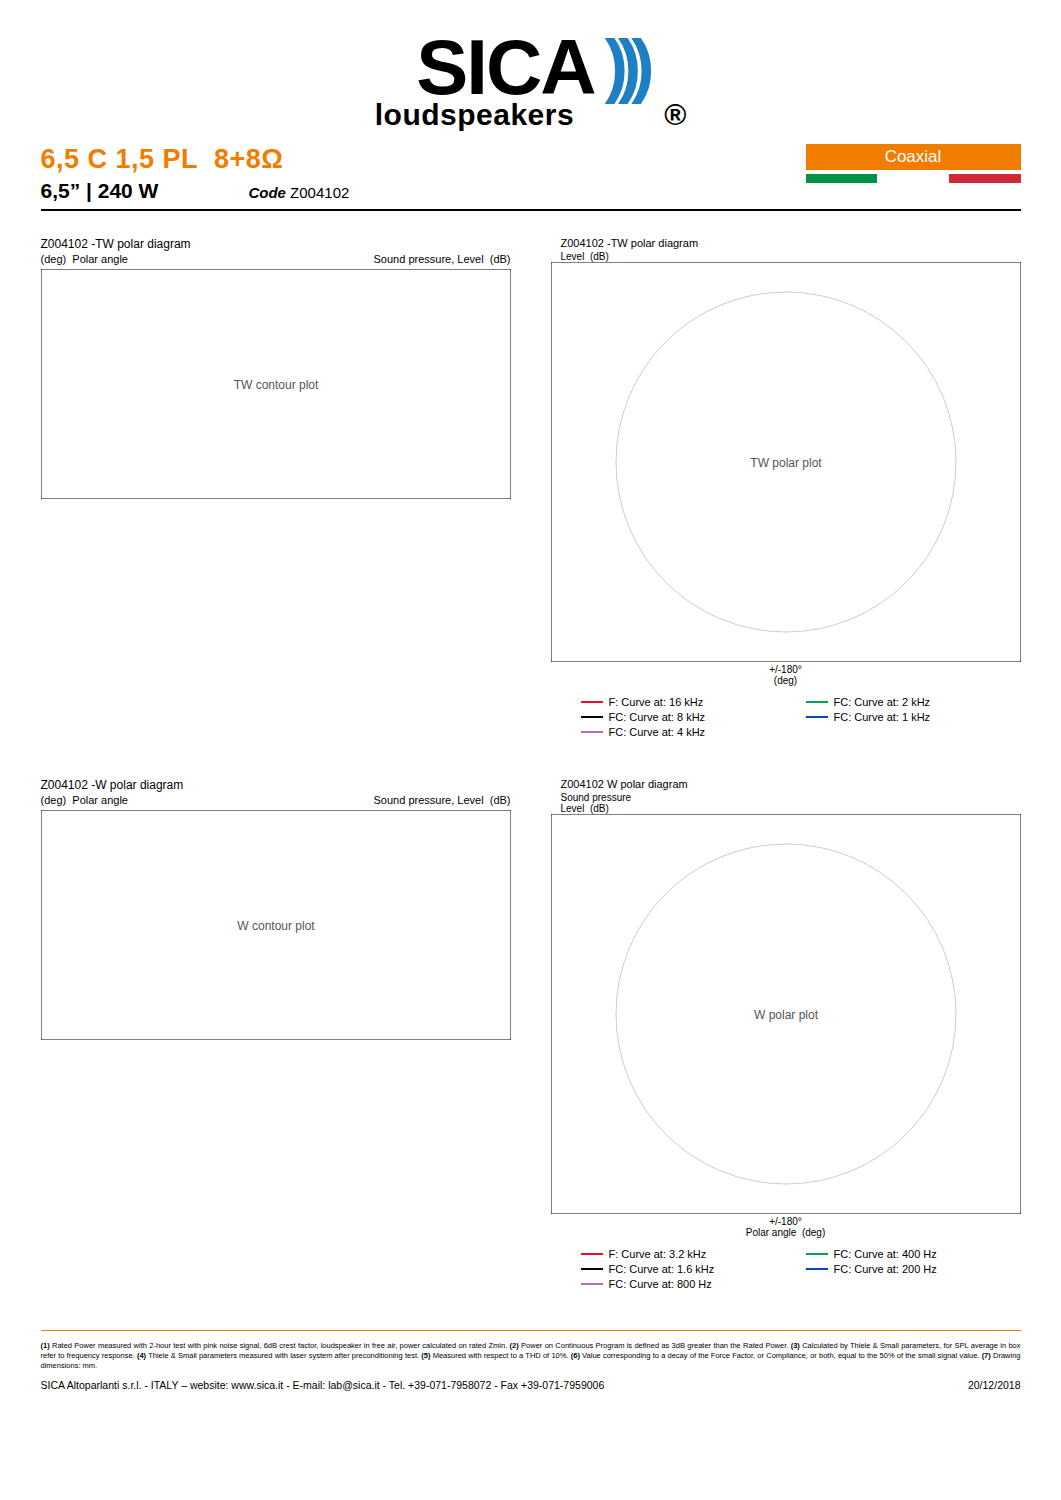SICA)))
loudspeakers ®
Coaxial
6,5 C 1,5 PL 8+8Ω
6,5” | 240 W Code Z004102
Z004102 -TW polar diagram
(deg) Polar angle Sound pressure, Level (dB)
Z004102 -TW polar diagram
Level (dB)
+/-180°
(deg)
F: Curve at: 16 kHz FC: Curve at: 2 kHz FC: Curve at: 8 kHz FC: Curve at: 1 kHz FC: Curve at: 4 kHz
Z004102 -W polar diagram
(deg) Polar angle Sound pressure, Level (dB)
Z004102 W polar diagram
Sound pressure
Level (dB)
+/-180°
Polar angle (deg)
F: Curve at: 3.2 kHz FC: Curve at: 400 Hz FC: Curve at: 1.6 kHz FC: Curve at: 200 Hz FC: Curve at: 800 Hz
(1) Rated Power measured with 2-hour test with pink noise signal, 6dB crest factor, loudspeaker in free air, power calculated on rated Zmin. (2) Power on Continuous Program is defined as 3dB greater than the Rated Power. (3) Calculated by Thiele & Small parameters, for SPL average in box refer to frequency response. (4) Thiele & Small parameters measured with laser system after preconditioning test. (5) Measured with respect to a THD of 10%. (6) Value corresponding to a decay of the Force Factor, or Compliance, or both, equal to the 50% of the small signal value. (7) Drawing dimensions: mm.
SICA Altoparlanti s.r.l. - ITALY – website: www.sica.it - E-mail: lab@sica.it - Tel. +39-071-7958072 - Fax +39-071-7959006 20/12/2018